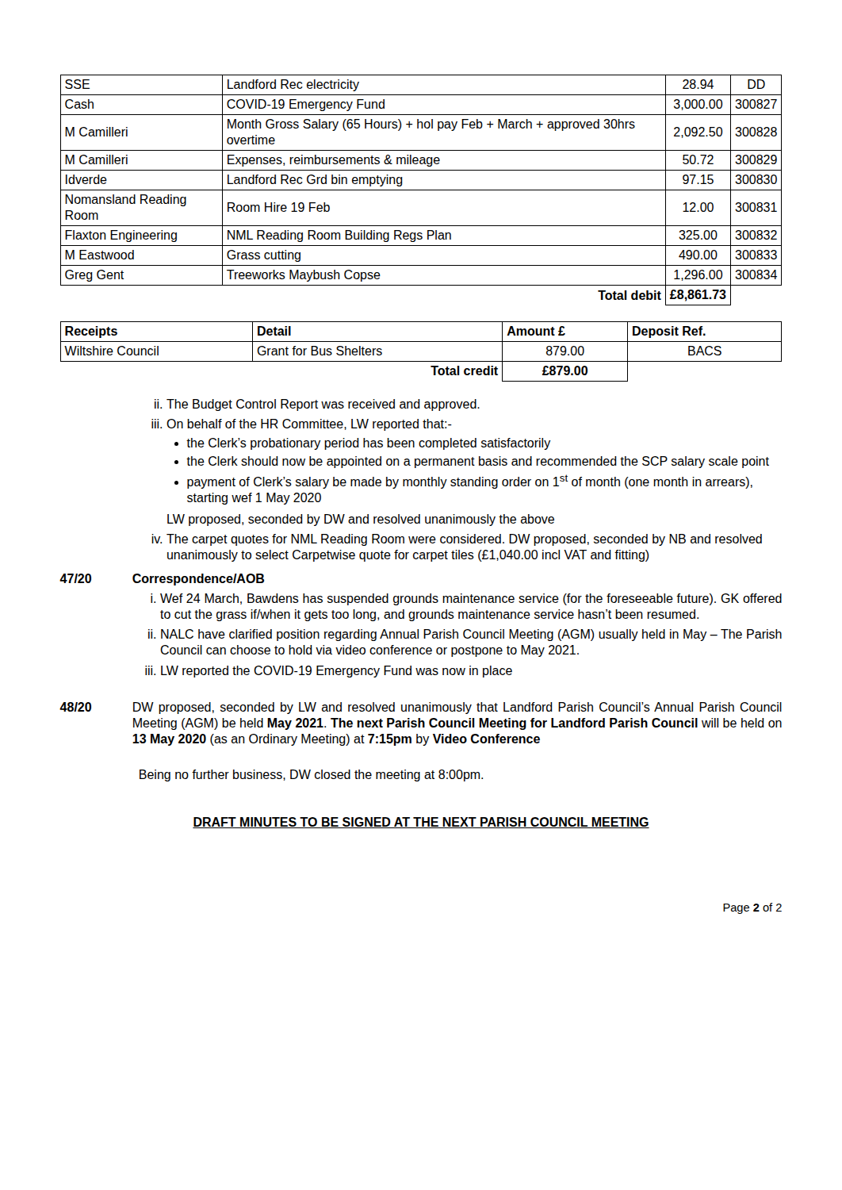| SSE | Landford Rec electricity | 28.94 | DD |
| Cash | COVID-19 Emergency Fund | 3,000.00 | 300827 |
| M Camilleri | Month Gross Salary (65 Hours) + hol pay Feb + March + approved 30hrs overtime | 2,092.50 | 300828 |
| M Camilleri | Expenses, reimbursements & mileage | 50.72 | 300829 |
| Idverde | Landford Rec Grd bin emptying | 97.15 | 300830 |
| Nomansland Reading Room | Room Hire 19 Feb | 12.00 | 300831 |
| Flaxton Engineering | NML Reading Room Building Regs Plan | 325.00 | 300832 |
| M Eastwood | Grass cutting | 490.00 | 300833 |
| Greg Gent | Treeworks Maybush Copse | 1,296.00 | 300834 |
| | Total debit | £8,861.73 | |
| Receipts | Detail | Amount £ | Deposit Ref. |
| --- | --- | --- | --- |
| Wiltshire Council | Grant for Bus Shelters | 879.00 | BACS |
| | Total credit | £879.00 | |
The Budget Control Report was received and approved.
On behalf of the HR Committee, LW reported that:-
the Clerk’s probationary period has been completed satisfactorily
the Clerk should now be appointed on a permanent basis and recommended the SCP salary scale point
payment of Clerk’s salary be made by monthly standing order on 1st of month (one month in arrears), starting wef 1 May 2020
LW proposed, seconded by DW and resolved unanimously the above
The carpet quotes for NML Reading Room were considered. DW proposed, seconded by NB and resolved unanimously to select Carpetwise quote for carpet tiles (£1,040.00 incl VAT and fitting)
47/20
Correspondence/AOB
Wef 24 March, Bawdens has suspended grounds maintenance service (for the foreseeable future). GK offered to cut the grass if/when it gets too long, and grounds maintenance service hasn’t been resumed.
NALC have clarified position regarding Annual Parish Council Meeting (AGM) usually held in May – The Parish Council can choose to hold via video conference or postpone to May 2021.
LW reported the COVID-19 Emergency Fund was now in place
48/20
DW proposed, seconded by LW and resolved unanimously that Landford Parish Council’s Annual Parish Council Meeting (AGM) be held May 2021. The next Parish Council Meeting for Landford Parish Council will be held on 13 May 2020 (as an Ordinary Meeting) at 7:15pm by Video Conference
Being no further business, DW closed the meeting at 8:00pm.
DRAFT MINUTES TO BE SIGNED AT THE NEXT PARISH COUNCIL MEETING
Page 2 of 2